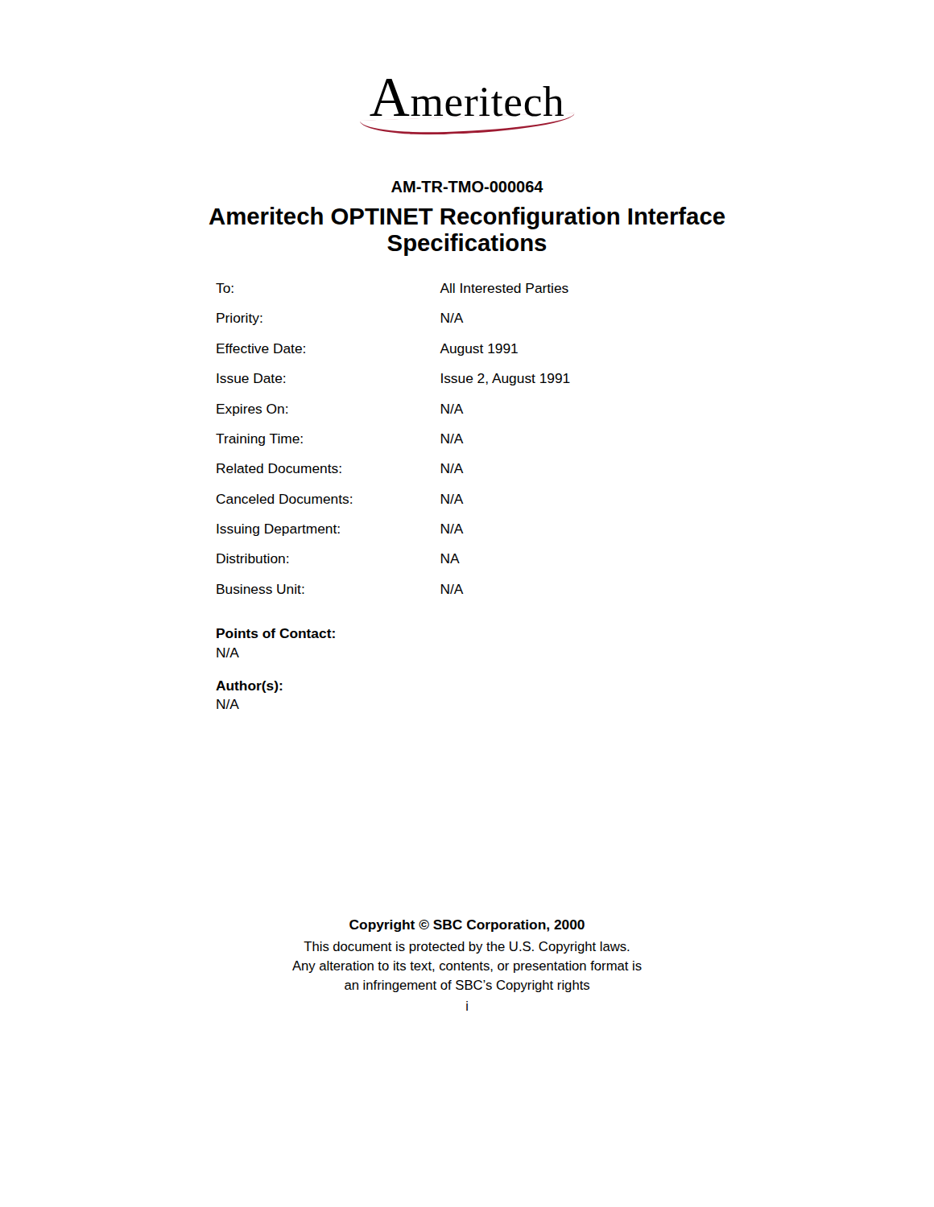Ameritech
AM-TR-TMO-000064
Ameritech OPTINET Reconfiguration Interface
Specifications
| To: | All Interested Parties |
| Priority: | N/A |
| Effective Date: | August 1991 |
| Issue Date: | Issue 2, August 1991 |
| Expires On: | N/A |
| Training Time: | N/A |
| Related Documents: | N/A |
| Canceled Documents: | N/A |
| Issuing Department: | N/A |
| Distribution: | NA |
| Business Unit: | N/A |
Points of Contact:
N/A
Author(s):
N/A
Copyright © SBC Corporation, 2000
This document is protected by the U.S. Copyright laws.
Any alteration to its text, contents, or presentation format is
an infringement of SBC’s Copyright rights
i